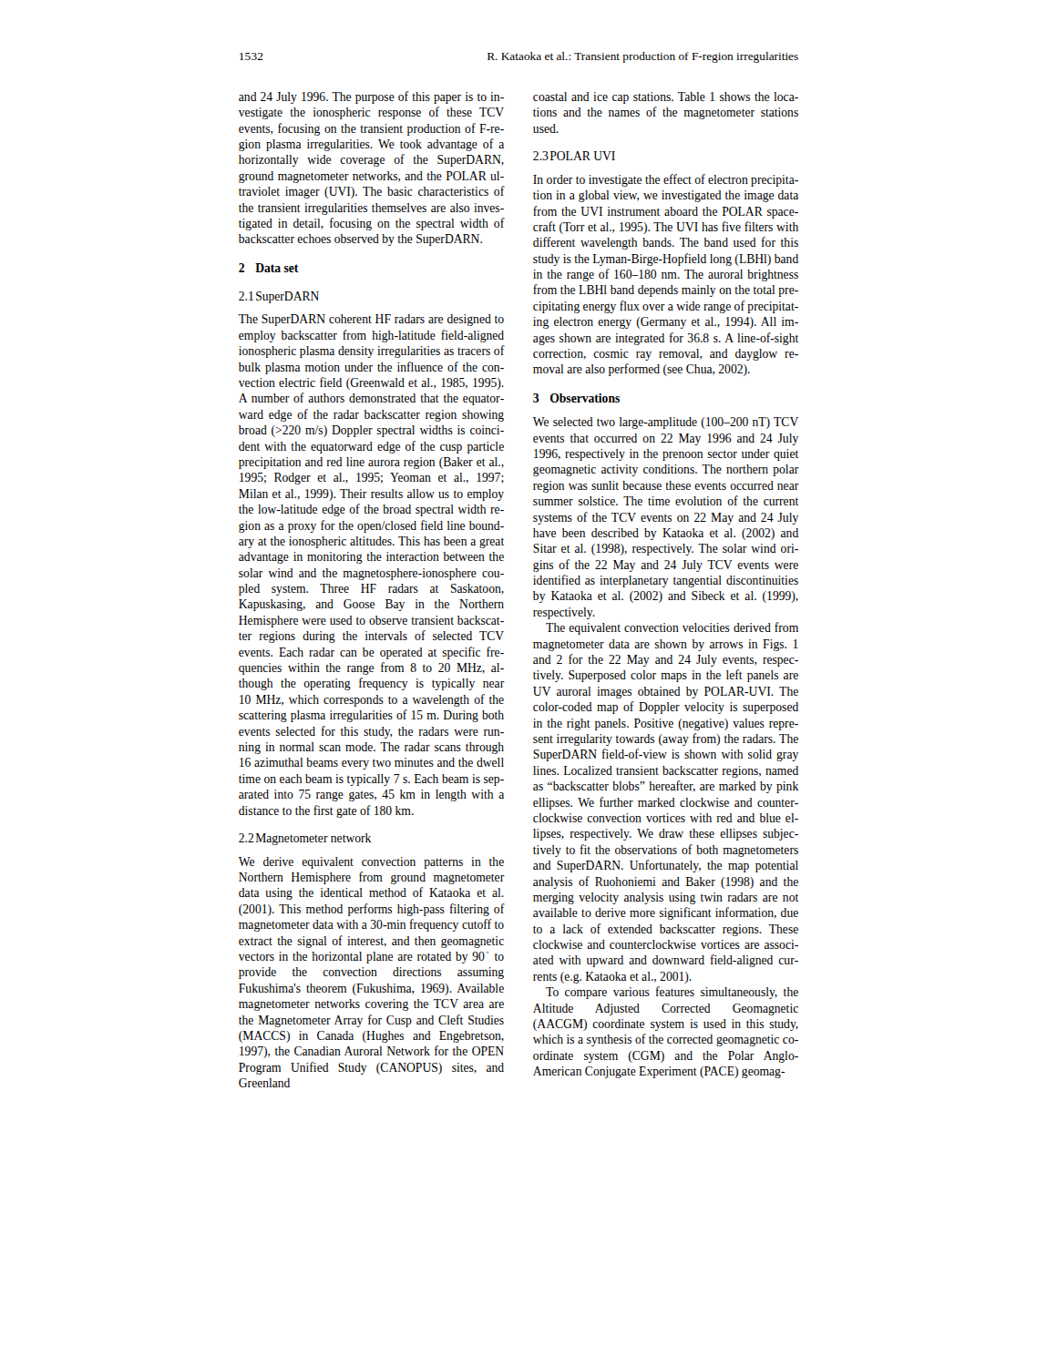1532
R. Kataoka et al.: Transient production of F-region irregularities
and 24 July 1996. The purpose of this paper is to investigate the ionospheric response of these TCV events, focusing on the transient production of F-region plasma irregularities. We took advantage of a horizontally wide coverage of the SuperDARN, ground magnetometer networks, and the POLAR ultraviolet imager (UVI). The basic characteristics of the transient irregularities themselves are also investigated in detail, focusing on the spectral width of backscatter echoes observed by the SuperDARN.
2 Data set
2.1 SuperDARN
The SuperDARN coherent HF radars are designed to employ backscatter from high-latitude field-aligned ionospheric plasma density irregularities as tracers of bulk plasma motion under the influence of the convection electric field (Greenwald et al., 1985, 1995). A number of authors demonstrated that the equatorward edge of the radar backscatter region showing broad (>220 m/s) Doppler spectral widths is coincident with the equatorward edge of the cusp particle precipitation and red line aurora region (Baker et al., 1995; Rodger et al., 1995; Yeoman et al., 1997; Milan et al., 1999). Their results allow us to employ the low-latitude edge of the broad spectral width region as a proxy for the open/closed field line boundary at the ionospheric altitudes. This has been a great advantage in monitoring the interaction between the solar wind and the magnetosphere-ionosphere coupled system. Three HF radars at Saskatoon, Kapuskasing, and Goose Bay in the Northern Hemisphere were used to observe transient backscatter regions during the intervals of selected TCV events. Each radar can be operated at specific frequencies within the range from 8 to 20 MHz, although the operating frequency is typically near 10 MHz, which corresponds to a wavelength of the scattering plasma irregularities of 15 m. During both events selected for this study, the radars were running in normal scan mode. The radar scans through 16 azimuthal beams every two minutes and the dwell time on each beam is typically 7 s. Each beam is separated into 75 range gates, 45 km in length with a distance to the first gate of 180 km.
2.2 Magnetometer network
We derive equivalent convection patterns in the Northern Hemisphere from ground magnetometer data using the identical method of Kataoka et al. (2001). This method performs high-pass filtering of magnetometer data with a 30-min frequency cutoff to extract the signal of interest, and then geomagnetic vectors in the horizontal plane are rotated by 90◦ to provide the convection directions assuming Fukushima's theorem (Fukushima, 1969). Available magnetometer networks covering the TCV area are the Magnetometer Array for Cusp and Cleft Studies (MACCS) in Canada (Hughes and Engebretson, 1997), the Canadian Auroral Network for the OPEN Program Unified Study (CANOPUS) sites, and Greenland
coastal and ice cap stations. Table 1 shows the locations and the names of the magnetometer stations used.
2.3 POLAR UVI
In order to investigate the effect of electron precipitation in a global view, we investigated the image data from the UVI instrument aboard the POLAR spacecraft (Torr et al., 1995). The UVI has five filters with different wavelength bands. The band used for this study is the Lyman-Birge-Hopfield long (LBHl) band in the range of 160–180 nm. The auroral brightness from the LBHl band depends mainly on the total precipitating energy flux over a wide range of precipitating electron energy (Germany et al., 1994). All images shown are integrated for 36.8 s. A line-of-sight correction, cosmic ray removal, and dayglow removal are also performed (see Chua, 2002).
3 Observations
We selected two large-amplitude (100–200 nT) TCV events that occurred on 22 May 1996 and 24 July 1996, respectively in the prenoon sector under quiet geomagnetic activity conditions. The northern polar region was sunlit because these events occurred near summer solstice. The time evolution of the current systems of the TCV events on 22 May and 24 July have been described by Kataoka et al. (2002) and Sitar et al. (1998), respectively. The solar wind origins of the 22 May and 24 July TCV events were identified as interplanetary tangential discontinuities by Kataoka et al. (2002) and Sibeck et al. (1999), respectively.
The equivalent convection velocities derived from magnetometer data are shown by arrows in Figs. 1 and 2 for the 22 May and 24 July events, respectively. Superposed color maps in the left panels are UV auroral images obtained by POLAR-UVI. The color-coded map of Doppler velocity is superposed in the right panels. Positive (negative) values represent irregularity towards (away from) the radars. The SuperDARN field-of-view is shown with solid gray lines. Localized transient backscatter regions, named as “backscatter blobs” hereafter, are marked by pink ellipses. We further marked clockwise and counterclockwise convection vortices with red and blue ellipses, respectively. We draw these ellipses subjectively to fit the observations of both magnetometers and SuperDARN. Unfortunately, the map potential analysis of Ruohoniemi and Baker (1998) and the merging velocity analysis using twin radars are not available to derive more significant information, due to a lack of extended backscatter regions. These clockwise and counterclockwise vortices are associated with upward and downward field-aligned currents (e.g. Kataoka et al., 2001).
To compare various features simultaneously, the Altitude Adjusted Corrected Geomagnetic (AACGM) coordinate system is used in this study, which is a synthesis of the corrected geomagnetic coordinate system (CGM) and the Polar Anglo-American Conjugate Experiment (PACE) geomag-